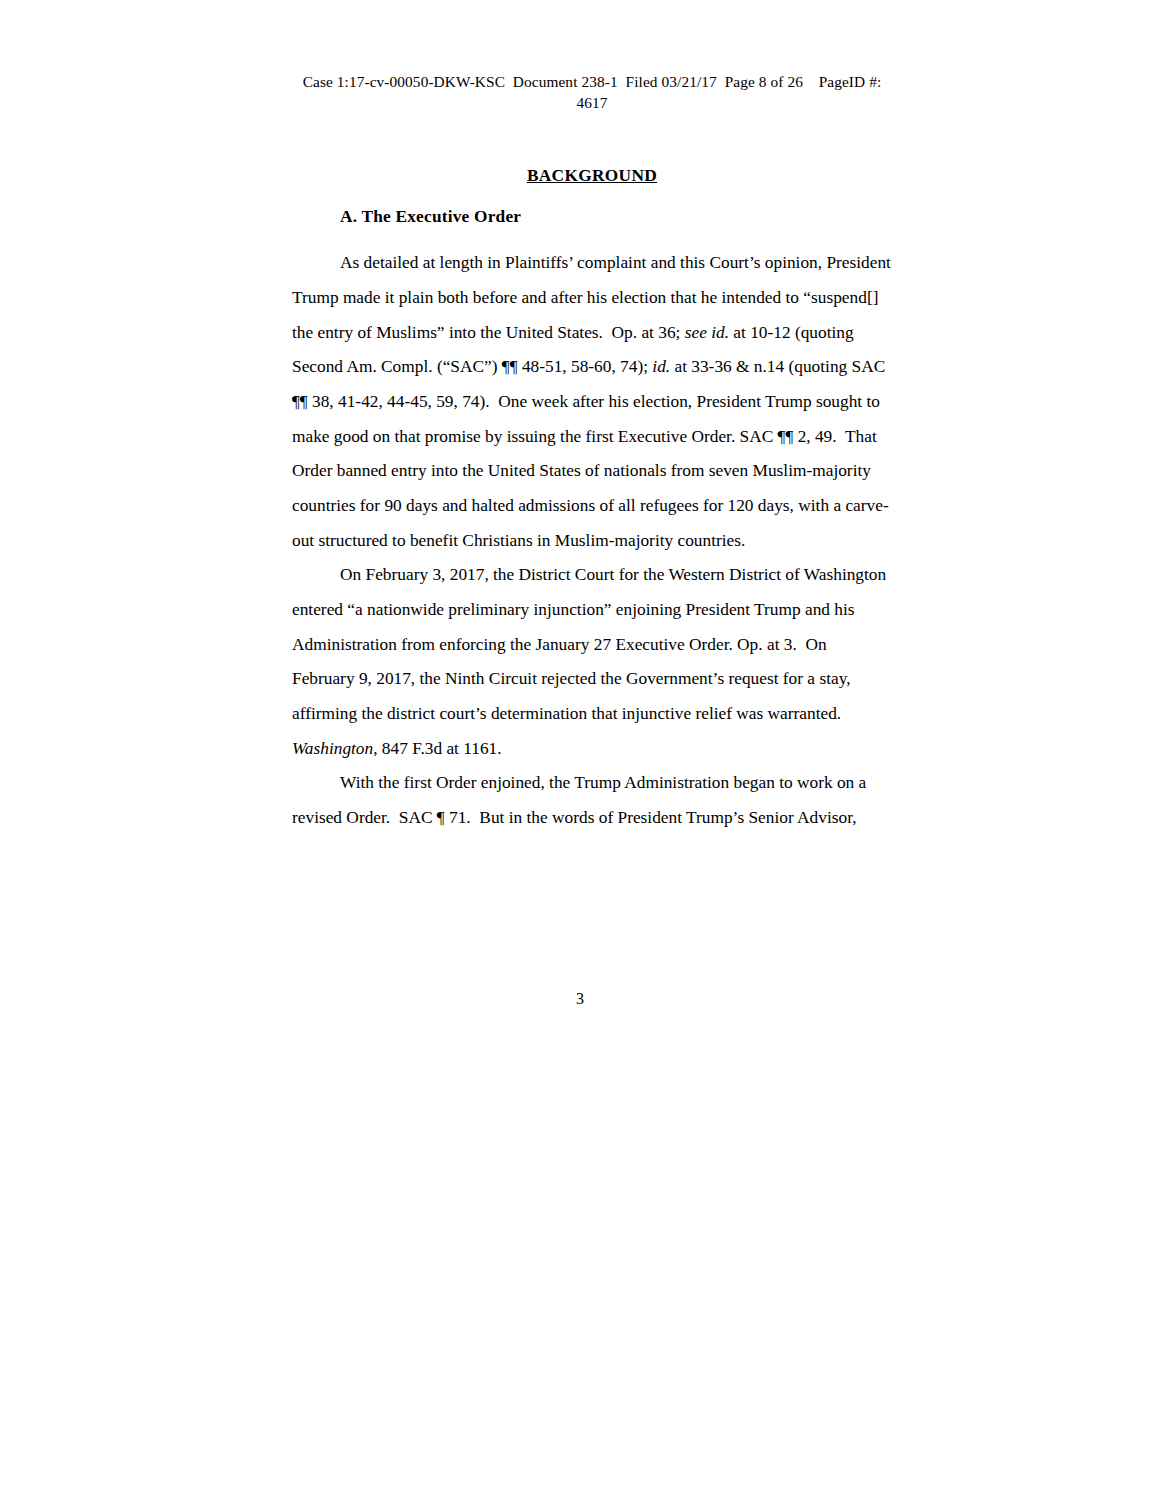Case 1:17-cv-00050-DKW-KSC Document 238-1 Filed 03/21/17 Page 8 of 26 PageID #:
4617
BACKGROUND
A. The Executive Order
As detailed at length in Plaintiffs’ complaint and this Court’s opinion, President Trump made it plain both before and after his election that he intended to “suspend[] the entry of Muslims” into the United States. Op. at 36; see id. at 10-12 (quoting Second Am. Compl. (“SAC”) ¶¶ 48-51, 58-60, 74); id. at 33-36 & n.14 (quoting SAC ¶¶ 38, 41-42, 44-45, 59, 74). One week after his election, President Trump sought to make good on that promise by issuing the first Executive Order. SAC ¶¶ 2, 49. That Order banned entry into the United States of nationals from seven Muslim-majority countries for 90 days and halted admissions of all refugees for 120 days, with a carve-out structured to benefit Christians in Muslim-majority countries.
On February 3, 2017, the District Court for the Western District of Washington entered “a nationwide preliminary injunction” enjoining President Trump and his Administration from enforcing the January 27 Executive Order. Op. at 3. On February 9, 2017, the Ninth Circuit rejected the Government’s request for a stay, affirming the district court’s determination that injunctive relief was warranted. Washington, 847 F.3d at 1161.
With the first Order enjoined, the Trump Administration began to work on a revised Order. SAC ¶ 71. But in the words of President Trump’s Senior Advisor,
3